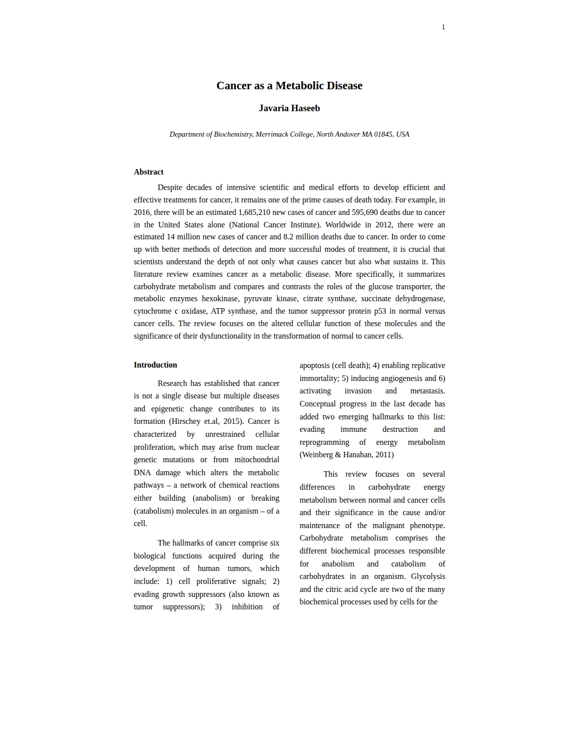1
Cancer as a Metabolic Disease
Javaria Haseeb
Department of Biochemistry, Merrimack College, North Andover MA 01845, USA
Abstract
Despite decades of intensive scientific and medical efforts to develop efficient and effective treatments for cancer, it remains one of the prime causes of death today. For example, in 2016, there will be an estimated 1,685,210 new cases of cancer and 595,690 deaths due to cancer in the United States alone (National Cancer Institute). Worldwide in 2012, there were an estimated 14 million new cases of cancer and 8.2 million deaths due to cancer. In order to come up with better methods of detection and more successful modes of treatment, it is crucial that scientists understand the depth of not only what causes cancer but also what sustains it. This literature review examines cancer as a metabolic disease. More specifically, it summarizes carbohydrate metabolism and compares and contrasts the roles of the glucose transporter, the metabolic enzymes hexokinase, pyruvate kinase, citrate synthase, succinate dehydrogenase, cytochrome c oxidase, ATP synthase, and the tumor suppressor protein p53 in normal versus cancer cells. The review focuses on the altered cellular function of these molecules and the significance of their dysfunctionality in the transformation of normal to cancer cells.
Introduction
Research has established that cancer is not a single disease but multiple diseases and epigenetic change contributes to its formation (Hirschey et.al, 2015). Cancer is characterized by unrestrained cellular proliferation, which may arise from nuclear genetic mutations or from mitochondrial DNA damage which alters the metabolic pathways – a network of chemical reactions either building (anabolism) or breaking (catabolism) molecules in an organism – of a cell.
The hallmarks of cancer comprise six biological functions acquired during the development of human tumors, which include: 1) cell proliferative signals; 2) evading growth suppressors (also known as tumor suppressors); 3) inhibition of apoptosis (cell death); 4) enabling replicative immortality; 5) inducing angiogenesis and 6) activating invasion and metastasis. Conceptual progress in the last decade has added two emerging hallmarks to this list: evading immune destruction and reprogramming of energy metabolism (Weinberg & Hanahan, 2011)
This review focuses on several differences in carbohydrate energy metabolism between normal and cancer cells and their significance in the cause and/or maintenance of the malignant phenotype. Carbohydrate metabolism comprises the different biochemical processes responsible for anabolism and catabolism of carbohydrates in an organism. Glycolysis and the citric acid cycle are two of the many biochemical processes used by cells for the